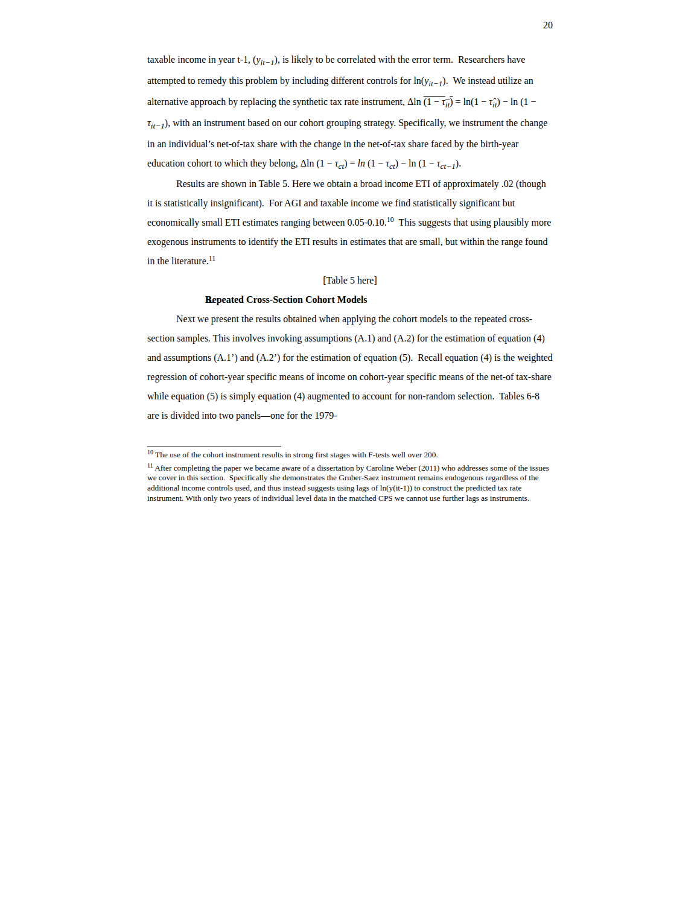20
taxable income in year t-1, (yit−1), is likely to be correlated with the error term. Researchers have attempted to remedy this problem by including different controls for ln(yit−1). We instead utilize an alternative approach by replacing the synthetic tax rate instrument, Δln (1 − τit) = ln(1 − τ̂it) − ln (1 − τit−1), with an instrument based on our cohort grouping strategy. Specifically, we instrument the change in an individual’s net-of-tax share with the change in the net-of-tax share faced by the birth-year education cohort to which they belong, Δln (1 − τct) = ln (1 − τct) − ln (1 − τct−1).
Results are shown in Table 5. Here we obtain a broad income ETI of approximately .02 (though it is statistically insignificant). For AGI and taxable income we find statistically significant but economically small ETI estimates ranging between 0.05-0.10.10 This suggests that using plausibly more exogenous instruments to identify the ETI results in estimates that are small, but within the range found in the literature.11
[Table 5 here]
B. Repeated Cross-Section Cohort Models
Next we present the results obtained when applying the cohort models to the repeated cross-section samples. This involves invoking assumptions (A.1) and (A.2) for the estimation of equation (4) and assumptions (A.1’) and (A.2’) for the estimation of equation (5). Recall equation (4) is the weighted regression of cohort-year specific means of income on cohort-year specific means of the net-of tax-share while equation (5) is simply equation (4) augmented to account for non-random selection. Tables 6-8 are is divided into two panels—one for the 1979-
10 The use of the cohort instrument results in strong first stages with F-tests well over 200.
11 After completing the paper we became aware of a dissertation by Caroline Weber (2011) who addresses some of the issues we cover in this section. Specifically she demonstrates the Gruber-Saez instrument remains endogenous regardless of the additional income controls used, and thus instead suggests using lags of ln(y(it-1)) to construct the predicted tax rate instrument. With only two years of individual level data in the matched CPS we cannot use further lags as instruments.